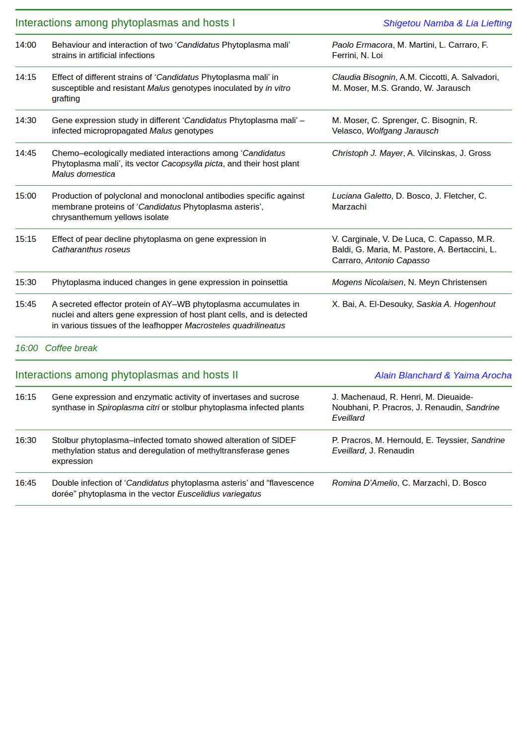Interactions among phytoplasmas and hosts I
Shigetou Namba & Lia Liefting
| 14:00 | Behaviour and interaction of two ‘ Candidatus Phytoplasma mali’ strains in artificial infections | Paolo Ermacora , M. Martini, L. Carraro, F. Ferrini, N. Loi |
| 14:15 | Effect of different strains of ‘ Candidatus Phytoplasma mali’ in susceptible and resistant Malus genotypes inoculated by in vitro grafting | Claudia Bisognin , A.M. Ciccotti, A. Salvadori, M. Moser, M.S. Grando, W. Jarausch |
| 14:30 | Gene expression study in different ‘ Candidatus Phytoplasma mali’ – infected micropropagated Malus genotypes | M. Moser, C. Sprenger, C. Bisognin, R. Velasco, Wolfgang Jarausch |
| 14:45 | Chemo–ecologically mediated interactions among ‘ Candidatus Phytoplasma mali’, its vector Cacopsylla picta , and their host plant Malus domestica | Christoph J. Mayer , A. Vilcinskas, J. Gross |
| 15:00 | Production of polyclonal and monoclonal antibodies specific against membrane proteins of ‘ Candidatus Phytoplasma asteris’, chrysanthemum yellows isolate | Luciana Galetto , D. Bosco, J. Fletcher, C. Marzachì |
| 15:15 | Effect of pear decline phytoplasma on gene expression in Catharanthus roseus | V. Carginale, V. De Luca, C. Capasso, M.R. Baldi, G. Maria, M. Pastore, A. Bertaccini, L. Carraro, Antonio Capasso |
| 15:30 | Phytoplasma induced changes in gene expression in poinsettia | Mogens Nicolaisen , N. Meyn Christensen |
| 15:45 | A secreted effector protein of AY–WB phytoplasma accumulates in nuclei and alters gene expression of host plant cells, and is detected in various tissues of the leafhopper Macrosteles quadrilineatus | X. Bai, A. El-Desouky, Saskia A. Hogenhout |
16:00 Coffee break
Interactions among phytoplasmas and hosts II
Alain Blanchard & Yaima Arocha
| 16:15 | Gene expression and enzymatic activity of invertases and sucrose synthase in Spiroplasma citri or stolbur phytoplasma infected plants | J. Machenaud, R. Henri, M. Dieuaide-Noubhani, P. Pracros, J. Renaudin, Sandrine Eveillard |
| 16:30 | Stolbur phytoplasma–infected tomato showed alteration of SlDEF methylation status and deregulation of methyltransferase genes expression | P. Pracros, M. Hernould, E. Teyssier, Sandrine Eveillard , J. Renaudin |
| 16:45 | Double infection of ‘ Candidatus phytoplasma asteris’ and “flavescence dorée” phytoplasma in the vector Euscelidius variegatus | Romina D’Amelio , C. Marzachì, D. Bosco |